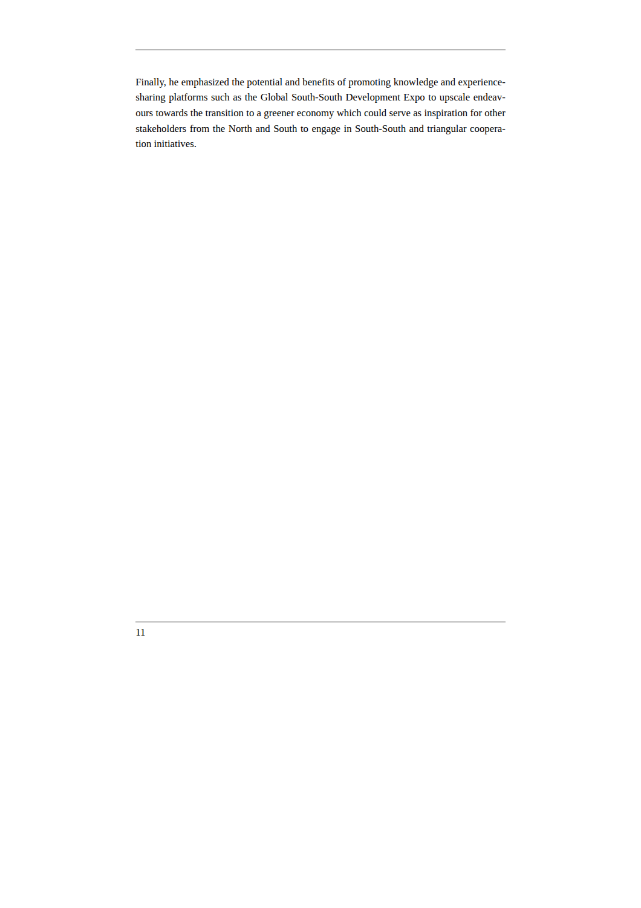Finally, he emphasized the potential and benefits of promoting knowledge and experience-sharing platforms such as the Global South-South Development Expo to upscale endeavours towards the transition to a greener economy which could serve as inspiration for other stakeholders from the North and South to engage in South-South and triangular cooperation initiatives.
11